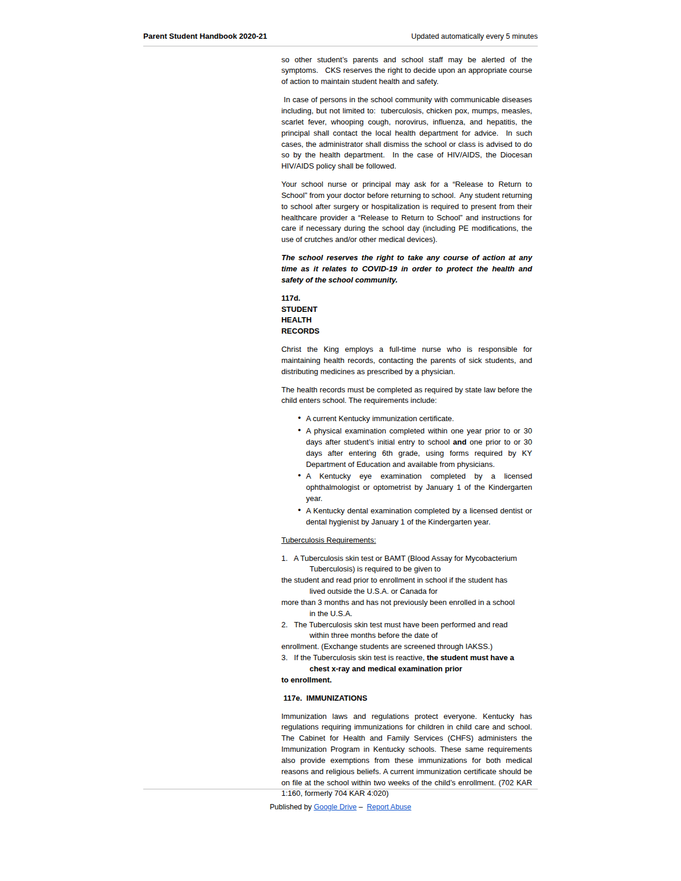Parent Student Handbook 2020-21 Updated automatically every 5 minutes
so other student’s parents and school staff may be alerted of the symptoms. CKS reserves the right to decide upon an appropriate course of action to maintain student health and safety.
In case of persons in the school community with communicable diseases including, but not limited to: tuberculosis, chicken pox, mumps, measles, scarlet fever, whooping cough, norovirus, influenza, and hepatitis, the principal shall contact the local health department for advice. In such cases, the administrator shall dismiss the school or class is advised to do so by the health department. In the case of HIV/AIDS, the Diocesan HIV/AIDS policy shall be followed.
Your school nurse or principal may ask for a “Release to Return to School” from your doctor before returning to school. Any student returning to school after surgery or hospitalization is required to present from their healthcare provider a “Release to Return to School” and instructions for care if necessary during the school day (including PE modifications, the use of crutches and/or other medical devices).
The school reserves the right to take any course of action at any time as it relates to COVID-19 in order to protect the health and safety of the school community.
117d.
STUDENT
HEALTH
RECORDS
Christ the King employs a full-time nurse who is responsible for maintaining health records, contacting the parents of sick students, and distributing medicines as prescribed by a physician.
The health records must be completed as required by state law before the child enters school. The requirements include:
A current Kentucky immunization certificate.
A physical examination completed within one year prior to or 30 days after student’s initial entry to school and one prior to or 30 days after entering 6th grade, using forms required by KY Department of Education and available from physicians.
A Kentucky eye examination completed by a licensed ophthalmologist or optometrist by January 1 of the Kindergarten year.
A Kentucky dental examination completed by a licensed dentist or dental hygienist by January 1 of the Kindergarten year.
Tuberculosis Requirements:
1. A Tuberculosis skin test or BAMT (Blood Assay for Mycobacterium Tuberculosis) is required to be given to
the student and read prior to enrollment in school if the student has lived outside the U.S.A. or Canada for
more than 3 months and has not previously been enrolled in a school in the U.S.A.
2. The Tuberculosis skin test must have been performed and read within three months before the date of
enrollment. (Exchange students are screened through IAKSS.)
3. If the Tuberculosis skin test is reactive, the student must have a chest x-ray and medical examination prior
to enrollment.
117e. IMMUNIZATIONS
Immunization laws and regulations protect everyone. Kentucky has regulations requiring immunizations for children in child care and school. The Cabinet for Health and Family Services (CHFS) administers the Immunization Program in Kentucky schools. These same requirements also provide exemptions from these immunizations for both medical reasons and religious beliefs. A current immunization certificate should be on file at the school within two weeks of the child’s enrollment. (702 KAR 1:160, formerly 704 KAR 4:020)
Published by Google Drive – Report Abuse